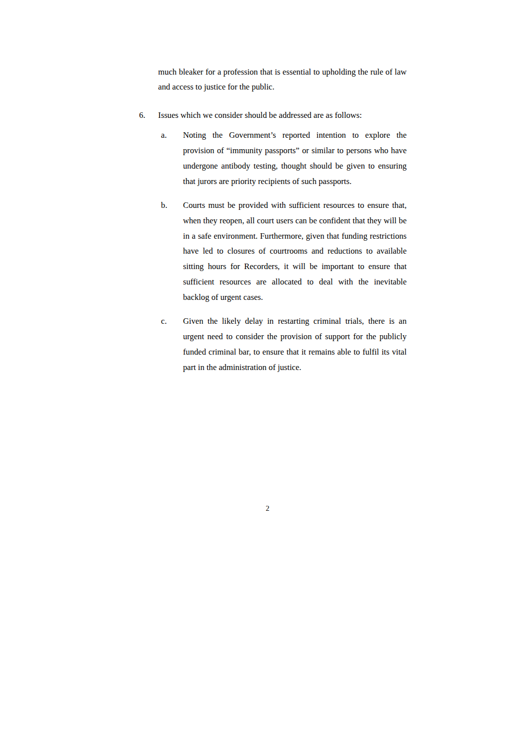much bleaker for a profession that is essential to upholding the rule of law and access to justice for the public.
6.
Issues which we consider should be addressed are as follows:
a.
Noting the Government’s reported intention to explore the provision of “immunity passports” or similar to persons who have undergone antibody testing, thought should be given to ensuring that jurors are priority recipients of such passports.
b.
Courts must be provided with sufficient resources to ensure that, when they reopen, all court users can be confident that they will be in a safe environment. Furthermore, given that funding restrictions have led to closures of courtrooms and reductions to available sitting hours for Recorders, it will be important to ensure that sufficient resources are allocated to deal with the inevitable backlog of urgent cases.
c.
Given the likely delay in restarting criminal trials, there is an urgent need to consider the provision of support for the publicly funded criminal bar, to ensure that it remains able to fulfil its vital part in the administration of justice.
2